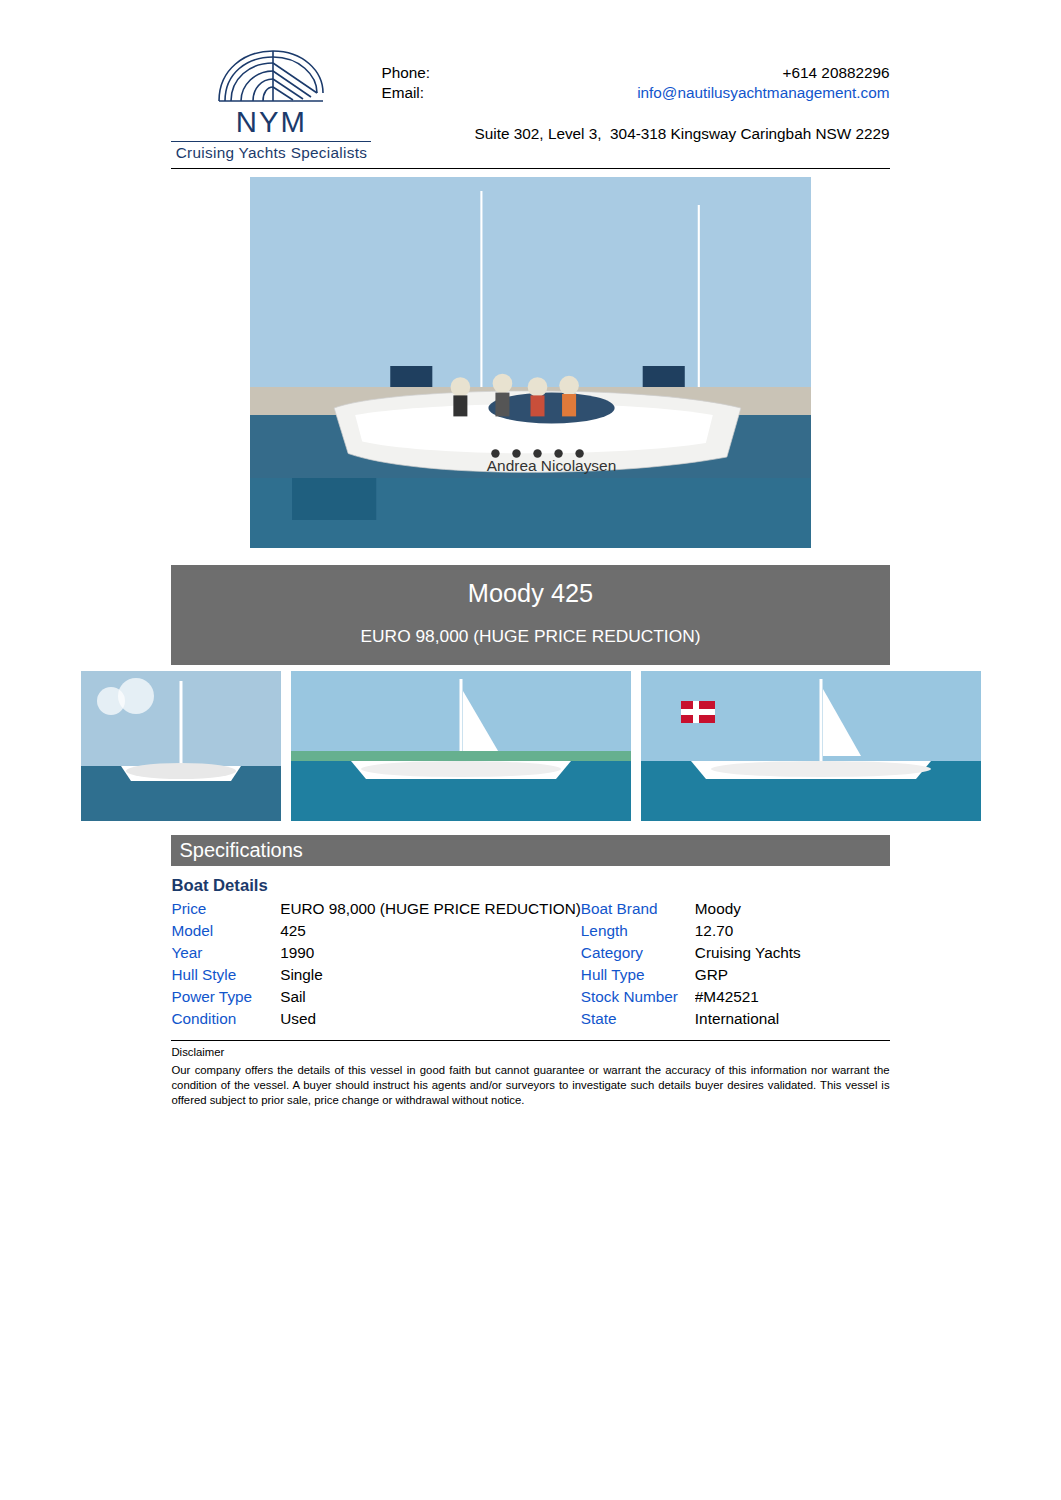NYM
Cruising Yachts Specialists
| Phone: | +614 20882296 |
| Email: | info@nautilusyachtmanagement.com |
Suite 302, Level 3, 304-318 Kingsway Caringbah NSW 2229
Moody 425
EURO 98,000 (HUGE PRICE REDUCTION)
Specifications
Boat Details
| Price | EURO 98,000 (HUGE PRICE REDUCTION) | Boat Brand | Moody |
| Model | 425 | Length | 12.70 |
| Year | 1990 | Category | Cruising Yachts |
| Hull Style | Single | Hull Type | GRP |
| Power Type | Sail | Stock Number | #M42521 |
| Condition | Used | State | International |
Disclaimer
Our company offers the details of this vessel in good faith but cannot guarantee or warrant the accuracy of this information nor warrant the condition of the vessel. A buyer should instruct his agents and/or surveyors to investigate such details buyer desires validated. This vessel is offered subject to prior sale, price change or withdrawal without notice.